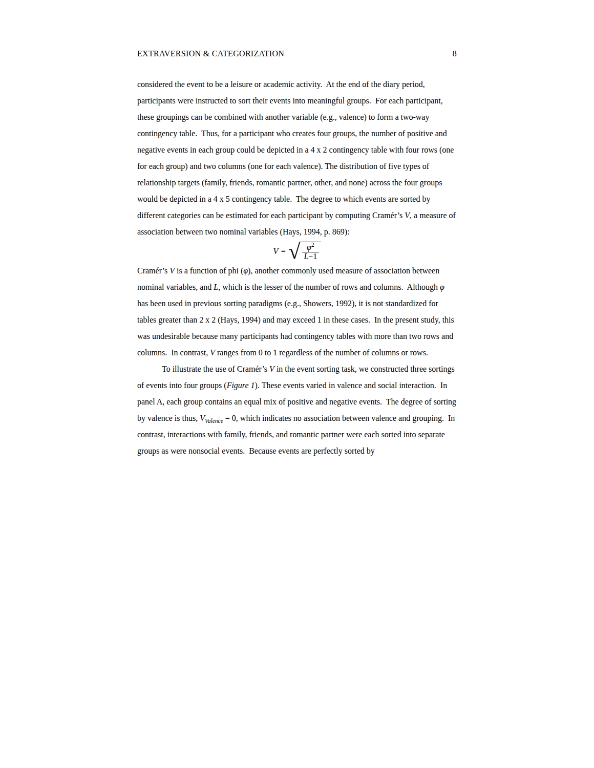Extraversion & Categorization 8
considered the event to be a leisure or academic activity. At the end of the diary period, participants were instructed to sort their events into meaningful groups. For each participant, these groupings can be combined with another variable (e.g., valence) to form a two-way contingency table. Thus, for a participant who creates four groups, the number of positive and negative events in each group could be depicted in a 4 x 2 contingency table with four rows (one for each group) and two columns (one for each valence). The distribution of five types of relationship targets (family, friends, romantic partner, other, and none) across the four groups would be depicted in a 4 x 5 contingency table. The degree to which events are sorted by different categories can be estimated for each participant by computing Cramér’s V, a measure of association between two nominal variables (Hays, 1994, p. 869):
V = √ φ2 L−1
Cramér’s V is a function of phi (φ), another commonly used measure of association between nominal variables, and L, which is the lesser of the number of rows and columns. Although φ has been used in previous sorting paradigms (e.g., Showers, 1992), it is not standardized for tables greater than 2 x 2 (Hays, 1994) and may exceed 1 in these cases. In the present study, this was undesirable because many participants had contingency tables with more than two rows and columns. In contrast, V ranges from 0 to 1 regardless of the number of columns or rows.
To illustrate the use of Cramér’s V in the event sorting task, we constructed three sortings of events into four groups (Figure 1). These events varied in valence and social interaction. In panel A, each group contains an equal mix of positive and negative events. The degree of sorting by valence is thus, VValence = 0, which indicates no association between valence and grouping. In contrast, interactions with family, friends, and romantic partner were each sorted into separate groups as were nonsocial events. Because events are perfectly sorted by